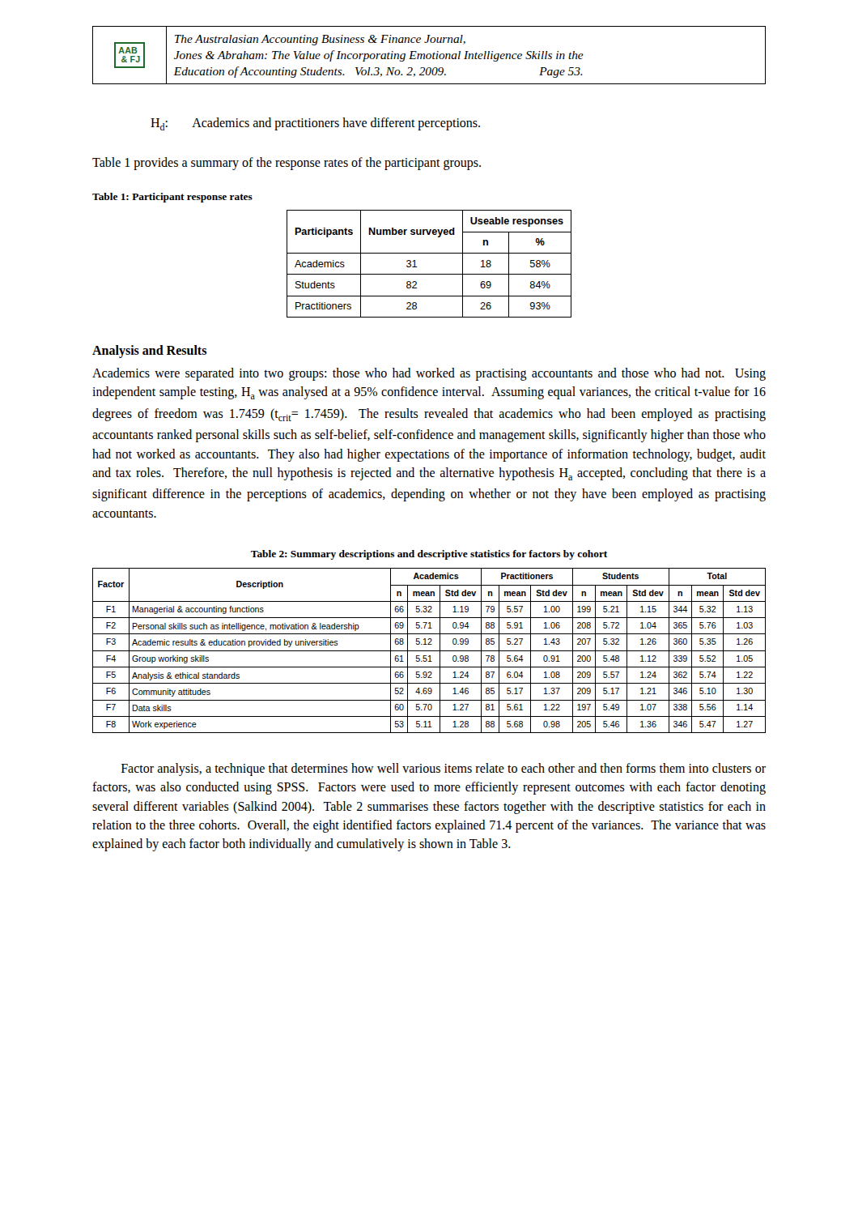AAB
& FJ
The Australasian Accounting Business & Finance Journal,
Jones & Abraham: The Value of Incorporating Emotional Intelligence Skills in the
Education of Accounting Students. Vol.3, No. 2, 2009. Page 53.
Hd: Academics and practitioners have different perceptions.
Table 1 provides a summary of the response rates of the participant groups.
Table 1: Participant response rates
| Participants | Number surveyed | Useable responses |
| --- | --- | --- |
| n | % |
| Academics | 31 | 18 | 58% |
| Students | 82 | 69 | 84% |
| Practitioners | 28 | 26 | 93% |
Analysis and Results
Academics were separated into two groups: those who had worked as practising accountants and those who had not. Using independent sample testing, Ha was analysed at a 95% confidence interval. Assuming equal variances, the critical t-value for 16 degrees of freedom was 1.7459 (tcrit= 1.7459). The results revealed that academics who had been employed as practising accountants ranked personal skills such as self-belief, self-confidence and management skills, significantly higher than those who had not worked as accountants. They also had higher expectations of the importance of information technology, budget, audit and tax roles. Therefore, the null hypothesis is rejected and the alternative hypothesis Ha accepted, concluding that there is a significant difference in the perceptions of academics, depending on whether or not they have been employed as practising accountants.
Table 2: Summary descriptions and descriptive statistics for factors by cohort
| Factor | Description | Academics | Practitioners | Students | Total |
| --- | --- | --- | --- | --- | --- |
| n | mean | Std dev | n | mean | Std dev | n | mean | Std dev | n | mean | Std dev |
| F1 | Managerial & accounting functions | 66 | 5.32 | 1.19 | 79 | 5.57 | 1.00 | 199 | 5.21 | 1.15 | 344 | 5.32 | 1.13 |
| F2 | Personal skills such as intelligence, motivation & leadership | 69 | 5.71 | 0.94 | 88 | 5.91 | 1.06 | 208 | 5.72 | 1.04 | 365 | 5.76 | 1.03 |
| F3 | Academic results & education provided by universities | 68 | 5.12 | 0.99 | 85 | 5.27 | 1.43 | 207 | 5.32 | 1.26 | 360 | 5.35 | 1.26 |
| F4 | Group working skills | 61 | 5.51 | 0.98 | 78 | 5.64 | 0.91 | 200 | 5.48 | 1.12 | 339 | 5.52 | 1.05 |
| F5 | Analysis & ethical standards | 66 | 5.92 | 1.24 | 87 | 6.04 | 1.08 | 209 | 5.57 | 1.24 | 362 | 5.74 | 1.22 |
| F6 | Community attitudes | 52 | 4.69 | 1.46 | 85 | 5.17 | 1.37 | 209 | 5.17 | 1.21 | 346 | 5.10 | 1.30 |
| F7 | Data skills | 60 | 5.70 | 1.27 | 81 | 5.61 | 1.22 | 197 | 5.49 | 1.07 | 338 | 5.56 | 1.14 |
| F8 | Work experience | 53 | 5.11 | 1.28 | 88 | 5.68 | 0.98 | 205 | 5.46 | 1.36 | 346 | 5.47 | 1.27 |
Factor analysis, a technique that determines how well various items relate to each other and then forms them into clusters or factors, was also conducted using SPSS. Factors were used to more efficiently represent outcomes with each factor denoting several different variables (Salkind 2004). Table 2 summarises these factors together with the descriptive statistics for each in relation to the three cohorts. Overall, the eight identified factors explained 71.4 percent of the variances. The variance that was explained by each factor both individually and cumulatively is shown in Table 3.